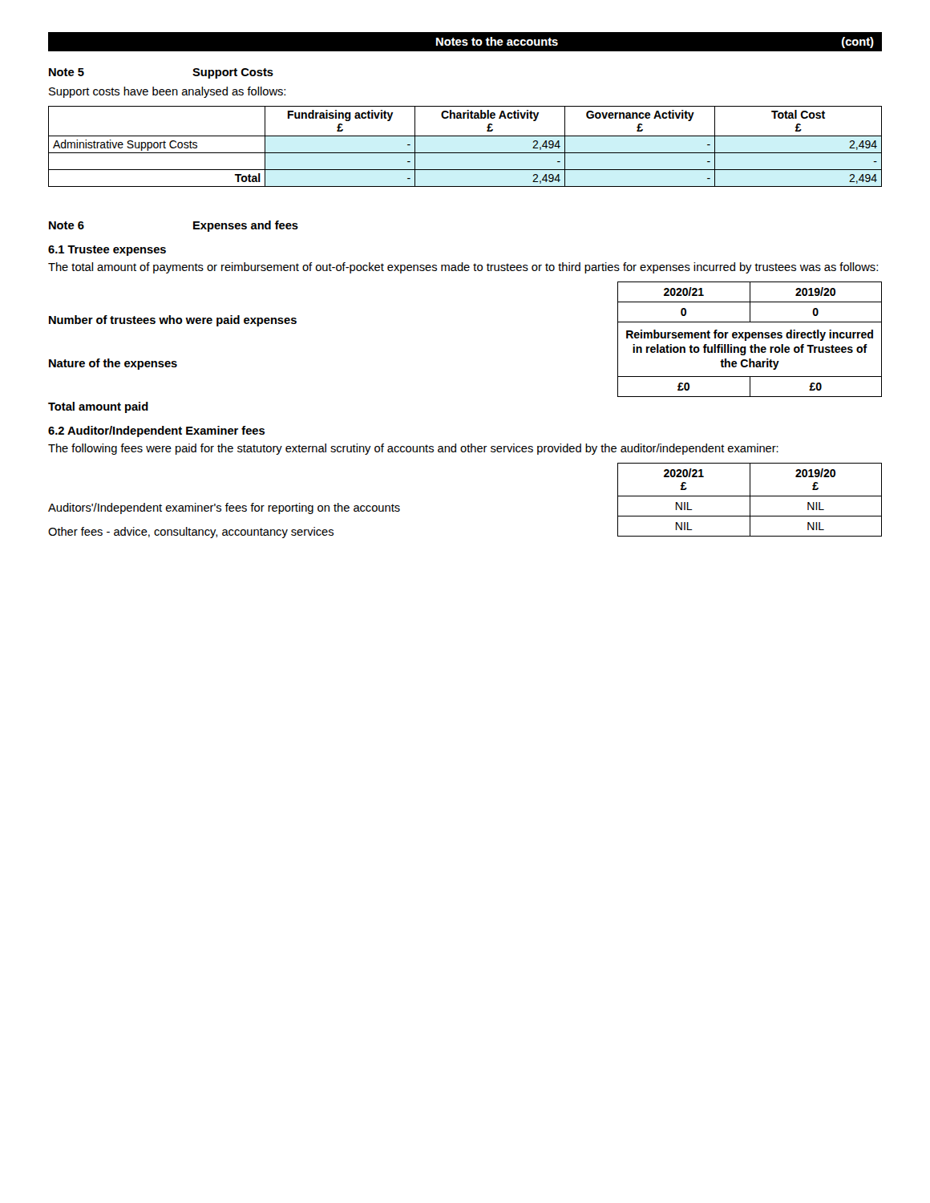Notes to the accounts (cont)
Note 5 Support Costs
Support costs have been analysed as follows:
| | Fundraising activity £ | Charitable Activity £ | Governance Activity £ | Total Cost £ |
| --- | --- | --- | --- | --- |
| Administrative Support Costs | - | 2,494 | - | 2,494 |
| | - | - | - | - |
| Total | - | 2,494 | - | 2,494 |
Note 6 Expenses and fees
6.1 Trustee expenses
The total amount of payments or reimbursement of out-of-pocket expenses made to trustees or to third parties for expenses incurred by trustees was as follows:
Number of trustees who were paid expenses
Nature of the expenses
Total amount paid
| 2020/21 | 2019/20 |
| --- | --- |
| 0 | 0 |
| Reimbursement for expenses directly incurred in relation to fulfilling the role of Trustees of the Charity |
| £0 | £0 |
6.2 Auditor/Independent Examiner fees
The following fees were paid for the statutory external scrutiny of accounts and other services provided by the auditor/independent examiner:
Auditors'/Independent examiner's fees for reporting on the accounts
Other fees - advice, consultancy, accountancy services
| 2020/21 £ | 2019/20 £ |
| --- | --- |
| NIL | NIL |
| NIL | NIL |